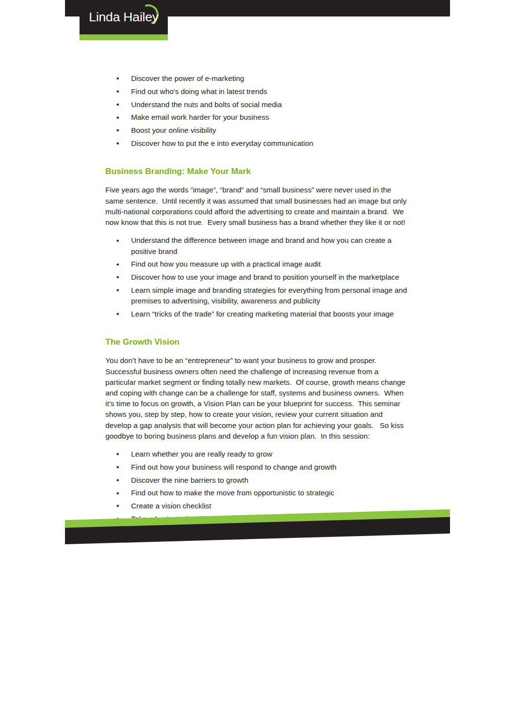Linda Hailey
Discover the power of e-marketing
Find out who's doing what in latest trends
Understand the nuts and bolts of social media
Make email work harder for your business
Boost your online visibility
Discover how to put the e into everyday communication
Business Branding: Make Your Mark
Five years ago the words “image”, “brand” and “small business” were never used in the same sentence. Until recently it was assumed that small businesses had an image but only multi-national corporations could afford the advertising to create and maintain a brand. We now know that this is not true. Every small business has a brand whether they like it or not!
Understand the difference between image and brand and how you can create a positive brand
Find out how you measure up with a practical image audit
Discover how to use your image and brand to position yourself in the marketplace
Learn simple image and branding strategies for everything from personal image and premises to advertising, visibility, awareness and publicity
Learn “tricks of the trade” for creating marketing material that boosts your image
The Growth Vision
You don’t have to be an “entrepreneur” to want your business to grow and prosper. Successful business owners often need the challenge of increasing revenue from a particular market segment or finding totally new markets. Of course, growth means change and coping with change can be a challenge for staff, systems and business owners. When it’s time to focus on growth, a Vision Plan can be your blueprint for success. This seminar shows you, step by step, how to create your vision, review your current situation and develop a gap analysis that will become your action plan for achieving your goals. So kiss goodbye to boring business plans and develop a fun vision plan. In this session:
Learn whether you are really ready to grow
Find out how your business will respond to change and growth
Discover the nine barriers to growth
Find out how to make the move from opportunistic to strategic
Create a vision checklist
Take a business health check
Develop your action plan for success